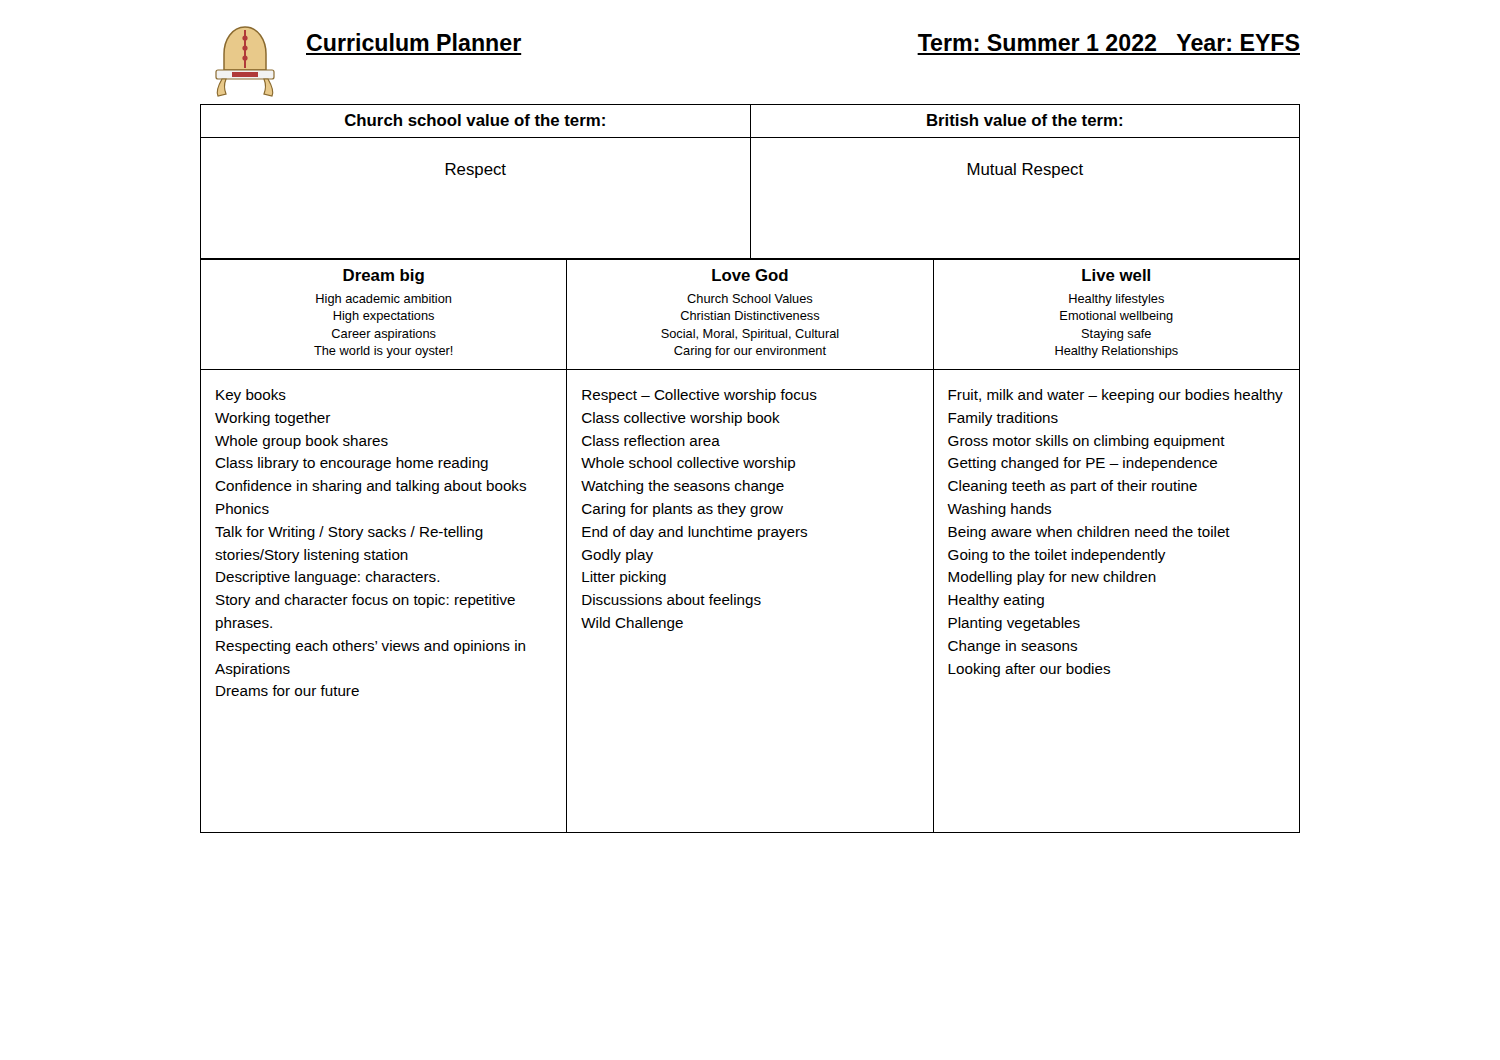Curriculum Planner
Term: Summer 1 2022 Year: EYFS
| Church school value of the term: | British value of the term: |
| --- | --- |
| Respect | Mutual Respect |
| Dream big High academic ambition High expectations Career aspirations The world is your oyster! | Love God Church School Values Christian Distinctiveness Social, Moral, Spiritual, Cultural Caring for our environment | Live well Healthy lifestyles Emotional wellbeing Staying safe Healthy Relationships |
| --- | --- | --- |
| Key books Working together Whole group book shares Class library to encourage home reading Confidence in sharing and talking about books Phonics Talk for Writing / Story sacks / Re-telling stories/Story listening station Descriptive language: characters. Story and character focus on topic: repetitive phrases. Respecting each others’ views and opinions in Aspirations Dreams for our future | Respect – Collective worship focus Class collective worship book Class reflection area Whole school collective worship Watching the seasons change Caring for plants as they grow End of day and lunchtime prayers Godly play Litter picking Discussions about feelings Wild Challenge | Fruit, milk and water – keeping our bodies healthy Family traditions Gross motor skills on climbing equipment Getting changed for PE – independence Cleaning teeth as part of their routine Washing hands Being aware when children need the toilet Going to the toilet independently Modelling play for new children Healthy eating Planting vegetables Change in seasons Looking after our bodies |